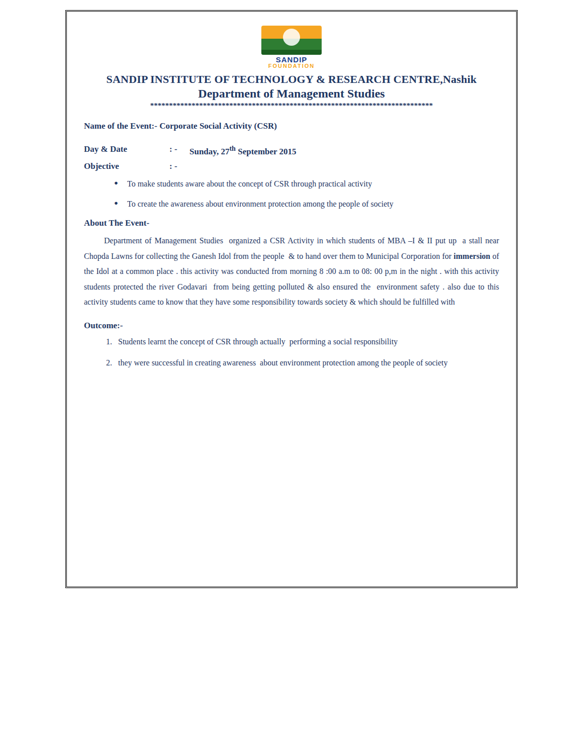SANDIP
FOUNDATION
SANDIP INSTITUTE OF TECHNOLOGY & RESEARCH CENTRE,Nashik
Department of Management Studies
***************************************************************************
Name of the Event:- Corporate Social Activity (CSR)
| Day & Date | : - | Sunday, 27 th September 2015 |
| Objective | : - | |
To make students aware about the concept of CSR through practical activity
To create the awareness about environment protection among the people of society
About The Event-
Department of Management Studies organized a CSR Activity in which students of MBA –I & II put up a stall near Chopda Lawns for collecting the Ganesh Idol from the people & to hand over them to Municipal Corporation for immersion of the Idol at a common place . this activity was conducted from morning 8 :00 a.m to 08: 00 p,m in the night . with this activity students protected the river Godavari from being getting polluted & also ensured the environment safety . also due to this activity students came to know that they have some responsibility towards society & which should be fulfilled with
Outcome:-
Students learnt the concept of CSR through actually performing a social responsibility
they were successful in creating awareness about environment protection among the people of society